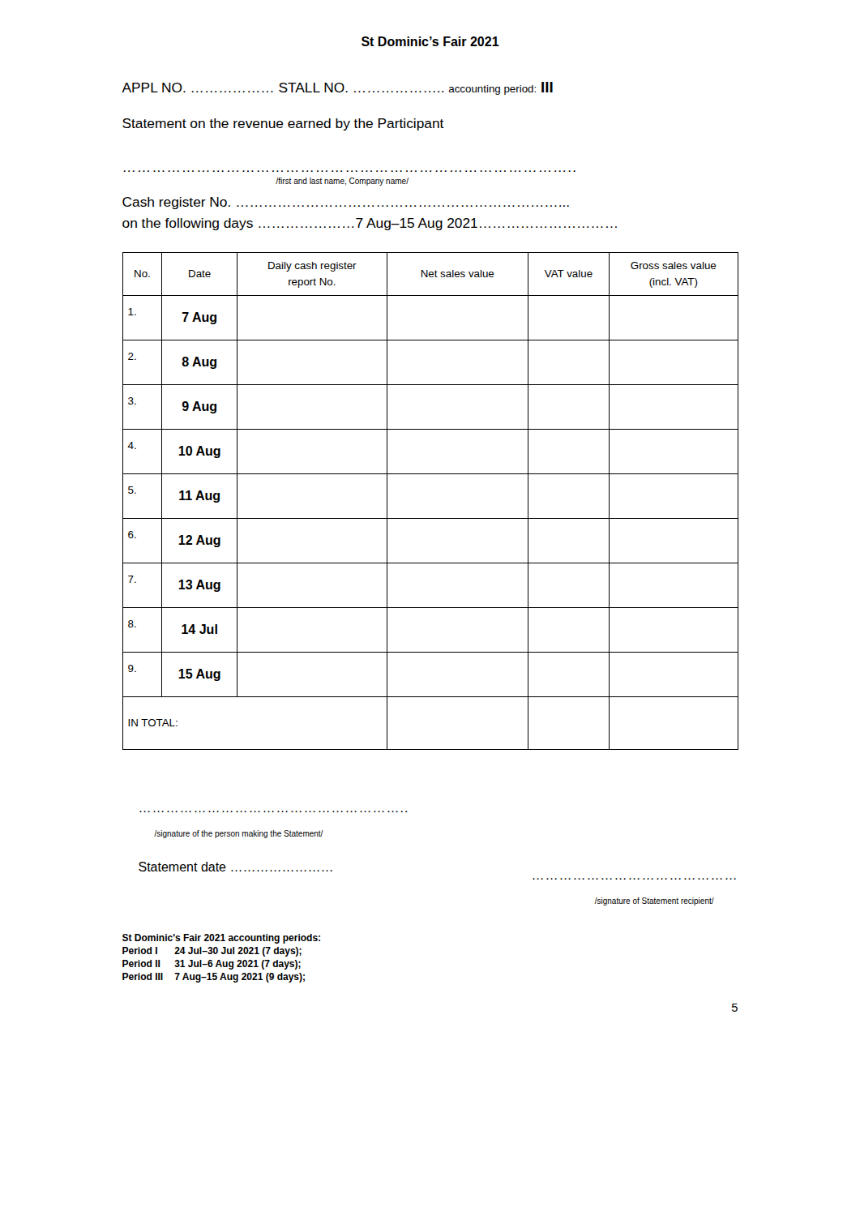St Dominic’s Fair 2021
APPL NO. ……………… STALL NO. ……………….. accounting period: III
Statement on the revenue earned by the Participant
………………………………………………………………………………..
/first and last name, Company name/
Cash register No. ……………………………………………………………...
on the following days …………………7 Aug–15 Aug 2021…………………………
| No. | Date | Daily cash register report No. | Net sales value | VAT value | Gross sales value (incl. VAT) |
| --- | --- | --- | --- | --- | --- |
| 1. | 7 Aug | | | | |
| 2. | 8 Aug | | | | |
| 3. | 9 Aug | | | | |
| 4. | 10 Aug | | | | |
| 5. | 11 Aug | | | | |
| 6. | 12 Aug | | | | |
| 7. | 13 Aug | | | | |
| 8. | 14 Jul | | | | |
| 9. | 15 Aug | | | | |
| IN TOTAL: | | | |
…………………………………………………..
/signature of the person making the Statement/
Statement date ……………………
………………………………………
/signature of Statement recipient/
St Dominic's Fair 2021 accounting periods:
| Period I | 24 Jul–30 Jul 2021 (7 days); |
| Period II | 31 Jul–6 Aug 2021 (7 days); |
| Period III | 7 Aug–15 Aug 2021 (9 days); |
5